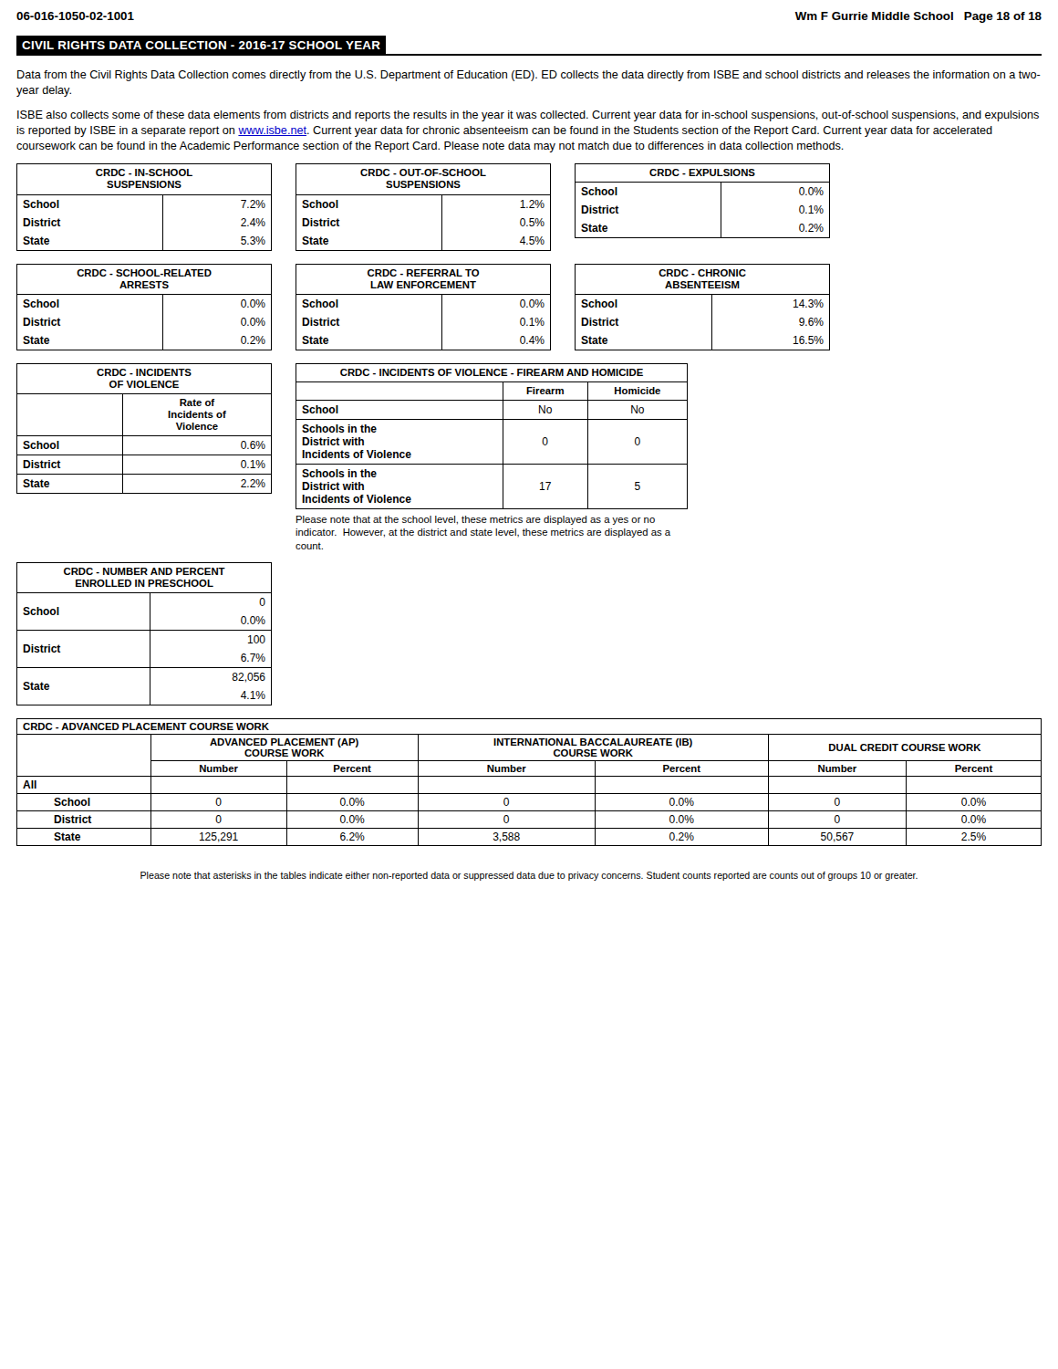06-016-1050-02-1001
Wm F Gurrie Middle School Page 18 of 18
CIVIL RIGHTS DATA COLLECTION - 2016-17 SCHOOL YEAR
Data from the Civil Rights Data Collection comes directly from the U.S. Department of Education (ED). ED collects the data directly from ISBE and school districts and releases the information on a two-year delay.
ISBE also collects some of these data elements from districts and reports the results in the year it was collected. Current year data for in-school suspensions, out-of-school suspensions, and expulsions is reported by ISBE in a separate report on www.isbe.net. Current year data for chronic absenteeism can be found in the Students section of the Report Card. Current year data for accelerated coursework can be found in the Academic Performance section of the Report Card. Please note data may not match due to differences in data collection methods.
| CRDC - IN-SCHOOL SUSPENSIONS |
| --- |
| School | 7.2% |
| District | 2.4% |
| State | 5.3% |
| CRDC - OUT-OF-SCHOOL SUSPENSIONS |
| --- |
| School | 1.2% |
| District | 0.5% |
| State | 4.5% |
| CRDC - EXPULSIONS |
| --- |
| School | 0.0% |
| District | 0.1% |
| State | 0.2% |
| CRDC - SCHOOL-RELATED ARRESTS |
| --- |
| School | 0.0% |
| District | 0.0% |
| State | 0.2% |
| CRDC - REFERRAL TO LAW ENFORCEMENT |
| --- |
| School | 0.0% |
| District | 0.1% |
| State | 0.4% |
| CRDC - CHRONIC ABSENTEEISM |
| --- |
| School | 14.3% |
| District | 9.6% |
| State | 16.5% |
| CRDC - INCIDENTS OF VIOLENCE |
| --- |
| | Rate of Incidents of Violence |
| School | 0.6% |
| District | 0.1% |
| State | 2.2% |
| CRDC - INCIDENTS OF VIOLENCE - FIREARM AND HOMICIDE |
| --- |
| | Firearm | Homicide |
| School | No | No |
| Schools in the District with Incidents of Violence | 0 | 0 |
| Schools in the District with Incidents of Violence | 17 | 5 |
Please note that at the school level, these metrics are displayed as a yes or no indicator. However, at the district and state level, these metrics are displayed as a count.
| CRDC - NUMBER AND PERCENT ENROLLED IN PRESCHOOL |
| --- |
| School | 0 |
| 0.0% |
| District | 100 |
| 6.7% |
| State | 82,056 |
| 4.1% |
| CRDC - ADVANCED PLACEMENT COURSE WORK |
| --- |
| | ADVANCED PLACEMENT (AP) COURSE WORK | INTERNATIONAL BACCALAUREATE (IB) COURSE WORK | DUAL CREDIT COURSE WORK |
| Number | Percent | Number | Percent | Number | Percent |
| All | | | | | | |
| School | 0 | 0.0% | 0 | 0.0% | 0 | 0.0% |
| District | 0 | 0.0% | 0 | 0.0% | 0 | 0.0% |
| State | 125,291 | 6.2% | 3,588 | 0.2% | 50,567 | 2.5% |
Please note that asterisks in the tables indicate either non-reported data or suppressed data due to privacy concerns. Student counts reported are counts out of groups 10 or greater.